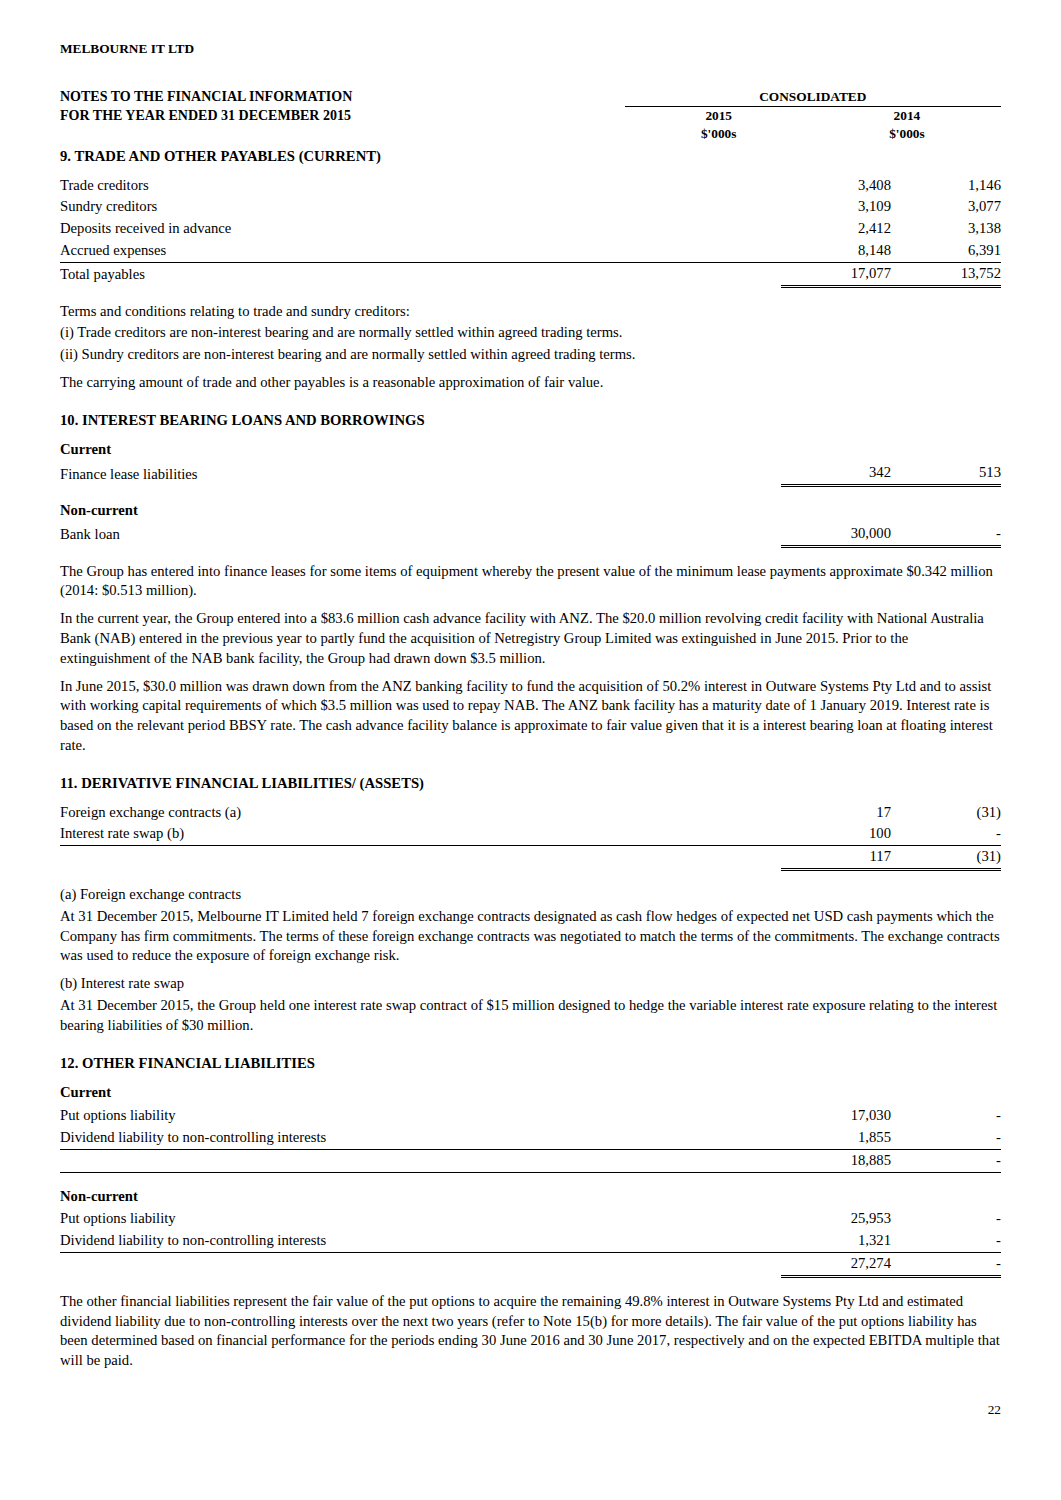MELBOURNE IT LTD
NOTES TO THE FINANCIAL INFORMATION
FOR THE YEAR ENDED 31 DECEMBER 2015
| | CONSOLIDATED |
| | 2015 | 2014 |
| | $'000s | $'000s |
9. TRADE AND OTHER PAYABLES (CURRENT)
| Trade creditors | 3,408 | 1,146 |
| Sundry creditors | 3,109 | 3,077 |
| Deposits received in advance | 2,412 | 3,138 |
| Accrued expenses | 8,148 | 6,391 |
| Total payables | 17,077 | 13,752 |
Terms and conditions relating to trade and sundry creditors:
(i) Trade creditors are non-interest bearing and are normally settled within agreed trading terms.
(ii) Sundry creditors are non-interest bearing and are normally settled within agreed trading terms.
The carrying amount of trade and other payables is a reasonable approximation of fair value.
10. INTEREST BEARING LOANS AND BORROWINGS
Current
| Finance lease liabilities | 342 | 513 |
Non-current
| Bank loan | 30,000 | - |
The Group has entered into finance leases for some items of equipment whereby the present value of the minimum lease payments approximate $0.342 million (2014: $0.513 million).
In the current year, the Group entered into a $83.6 million cash advance facility with ANZ. The $20.0 million revolving credit facility with National Australia Bank (NAB) entered in the previous year to partly fund the acquisition of Netregistry Group Limited was extinguished in June 2015. Prior to the extinguishment of the NAB bank facility, the Group had drawn down $3.5 million.
In June 2015, $30.0 million was drawn down from the ANZ banking facility to fund the acquisition of 50.2% interest in Outware Systems Pty Ltd and to assist with working capital requirements of which $3.5 million was used to repay NAB. The ANZ bank facility has a maturity date of 1 January 2019. Interest rate is based on the relevant period BBSY rate. The cash advance facility balance is approximate to fair value given that it is a interest bearing loan at floating interest rate.
11. DERIVATIVE FINANCIAL LIABILITIES/ (ASSETS)
| Foreign exchange contracts (a) | 17 | (31) |
| Interest rate swap (b) | 100 | - |
| | 117 | (31) |
(a) Foreign exchange contracts
At 31 December 2015, Melbourne IT Limited held 7 foreign exchange contracts designated as cash flow hedges of expected net USD cash payments which the Company has firm commitments. The terms of these foreign exchange contracts was negotiated to match the terms of the commitments. The exchange contracts was used to reduce the exposure of foreign exchange risk.
(b) Interest rate swap
At 31 December 2015, the Group held one interest rate swap contract of $15 million designed to hedge the variable interest rate exposure relating to the interest bearing liabilities of $30 million.
12. OTHER FINANCIAL LIABILITIES
Current
| Put options liability | 17,030 | - |
| Dividend liability to non-controlling interests | 1,855 | - |
| | 18,885 | - |
Non-current
| Put options liability | 25,953 | - |
| Dividend liability to non-controlling interests | 1,321 | - |
| | 27,274 | - |
The other financial liabilities represent the fair value of the put options to acquire the remaining 49.8% interest in Outware Systems Pty Ltd and estimated dividend liability due to non-controlling interests over the next two years (refer to Note 15(b) for more details). The fair value of the put options liability has been determined based on financial performance for the periods ending 30 June 2016 and 30 June 2017, respectively and on the expected EBITDA multiple that will be paid.
22